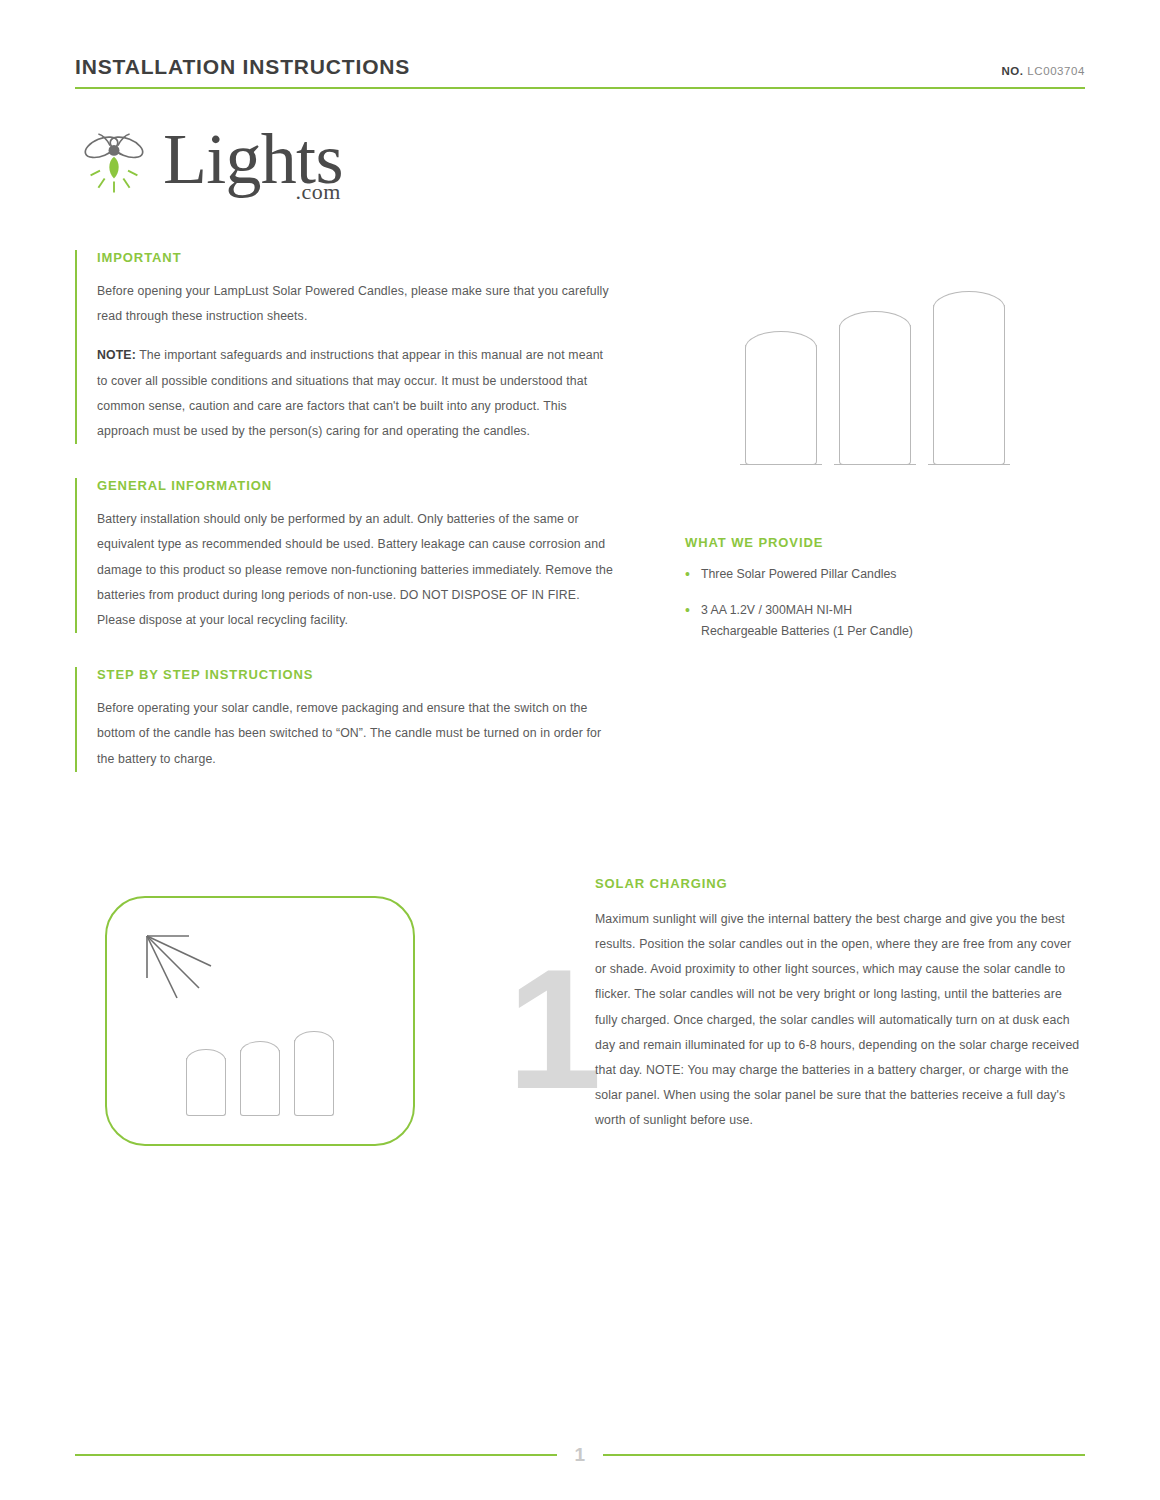Installation Instructions
NO. LC003704
Lights .com
Important
Before opening your LampLust Solar Powered Candles, please make sure that you carefully read through these instruction sheets.
NOTE: The important safeguards and instructions that appear in this manual are not meant to cover all possible conditions and situations that may occur. It must be understood that common sense, caution and care are factors that can't be built into any product. This approach must be used by the person(s) caring for and operating the candles.
General Information
Battery installation should only be performed by an adult. Only batteries of the same or equivalent type as recommended should be used. Battery leakage can cause corrosion and damage to this product so please remove non-functioning batteries immediately. Remove the batteries from product during long periods of non-use. DO NOT DISPOSE OF IN FIRE. Please dispose at your local recycling facility.
Step by Step Instructions
Before operating your solar candle, remove packaging and ensure that the switch on the bottom of the candle has been switched to “ON”. The candle must be turned on in order for the battery to charge.
What We Provide
Three Solar Powered Pillar Candles
3 AA 1.2V / 300MAH NI-MH
Rechargeable Batteries (1 Per Candle)
1
Solar Charging
Maximum sunlight will give the internal battery the best charge and give you the best results. Position the solar candles out in the open, where they are free from any cover or shade. Avoid proximity to other light sources, which may cause the solar candle to flicker. The solar candles will not be very bright or long lasting, until the batteries are fully charged. Once charged, the solar candles will automatically turn on at dusk each day and remain illuminated for up to 6-8 hours, depending on the solar charge received that day. NOTE: You may charge the batteries in a battery charger, or charge with the solar panel. When using the solar panel be sure that the batteries receive a full day's worth of sunlight before use.
1